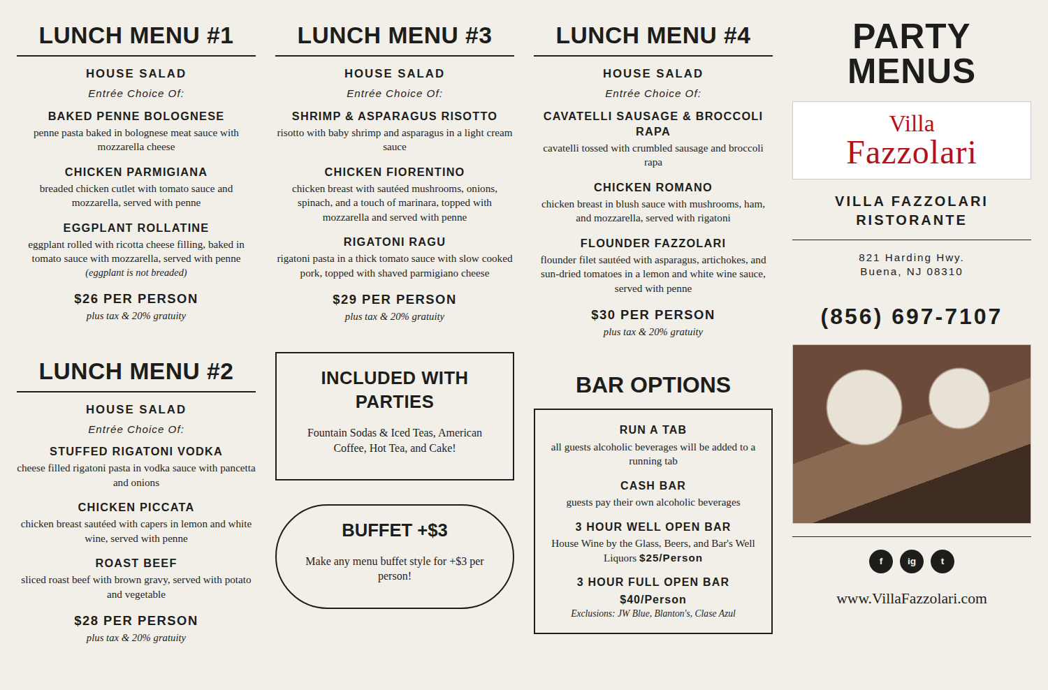Lunch Menu #1
House Salad
Entrée Choice Of:
Baked Penne Bolognese penne pasta baked in bolognese meat sauce with mozzarella cheese
Chicken Parmigiana breaded chicken cutlet with tomato sauce and mozzarella, served with penne
Eggplant Rollatine eggplant rolled with ricotta cheese filling, baked in tomato sauce with mozzarella, served with penne (eggplant is not breaded)
$26 Per Person plus tax & 20% gratuity
Lunch Menu #2
House Salad
Entrée Choice Of:
Stuffed Rigatoni Vodka cheese filled rigatoni pasta in vodka sauce with pancetta and onions
Chicken Piccata chicken breast sautéed with capers in lemon and white wine, served with penne
Roast Beef sliced roast beef with brown gravy, served with potato and vegetable
$28 Per Person plus tax & 20% gratuity
Lunch Menu #3
House Salad
Entrée Choice Of:
Shrimp & Asparagus Risotto risotto with baby shrimp and asparagus in a light cream sauce
Chicken Fiorentino chicken breast with sautéed mushrooms, onions, spinach, and a touch of marinara, topped with mozzarella and served with penne
Rigatoni Ragu rigatoni pasta in a thick tomato sauce with slow cooked pork, topped with shaved parmigiano cheese
$29 Per Person plus tax & 20% gratuity
Included With Parties
Fountain Sodas & Iced Teas, American Coffee, Hot Tea, and Cake!
Buffet +$3
Make any menu buffet style for +$3 per person!
Lunch Menu #4
House Salad
Entrée Choice Of:
Cavatelli Sausage & Broccoli Rapa cavatelli tossed with crumbled sausage and broccoli rapa
Chicken Romano chicken breast in blush sauce with mushrooms, ham, and mozzarella, served with rigatoni
Flounder Fazzolari flounder filet sautéed with asparagus, artichokes, and sun-dried tomatoes in a lemon and white wine sauce, served with penne
$30 Per Person plus tax & 20% gratuity
Bar Options
Run A Tab all guests alcoholic beverages will be added to a running tab
Cash Bar guests pay their own alcoholic beverages
3 Hour Well Open Bar House Wine by the Glass, Beers, and Bar's Well Liquors $25/Person
3 Hour Full Open Bar $40/Person Exclusions: JW Blue, Blanton's, Clase Azul
Party Menus
Villa Fazzolari
Villa Fazzolari
Ristorante
821 Harding Hwy.
Buena, NJ 08310
(856) 697-7107
f ig t
www.VillaFazzolari.com